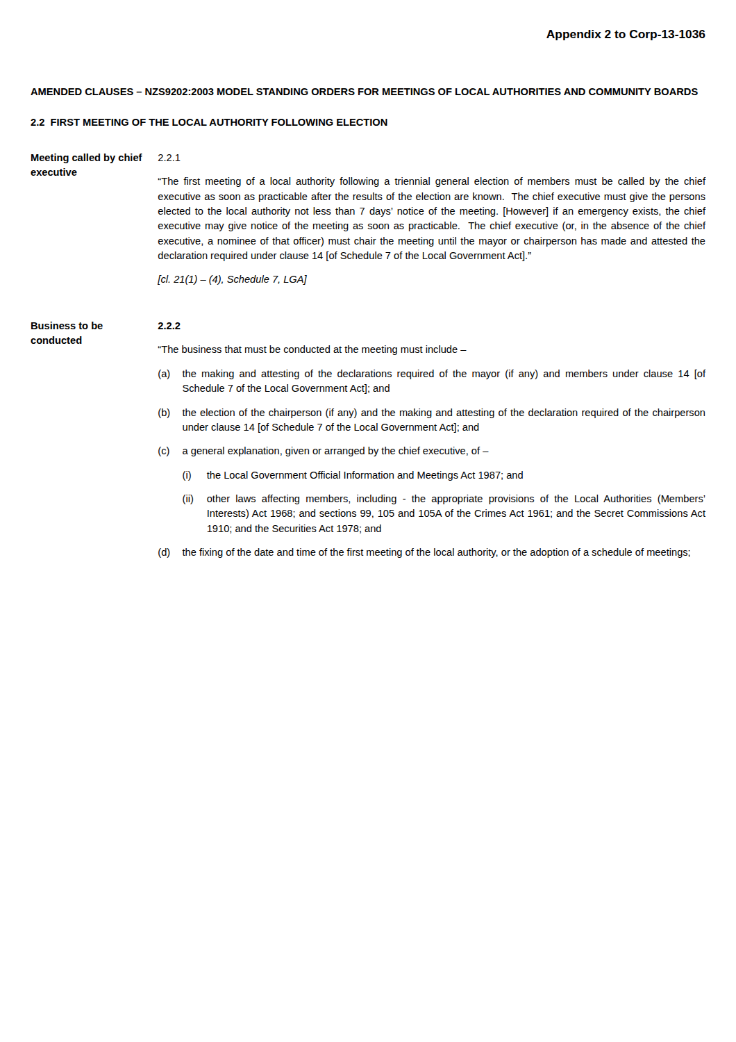Appendix 2 to Corp-13-1036
Amended Clauses – NZS9202:2003 Model Standing Orders for Meetings of Local Authorities and Community Boards
2.2 First Meeting of the Local Authority Following Election
Meeting called by chief executive
2.2.1
“The first meeting of a local authority following a triennial general election of members must be called by the chief executive as soon as practicable after the results of the election are known. The chief executive must give the persons elected to the local authority not less than 7 days’ notice of the meeting. [However] if an emergency exists, the chief executive may give notice of the meeting as soon as practicable. The chief executive (or, in the absence of the chief executive, a nominee of that officer) must chair the meeting until the mayor or chairperson has made and attested the declaration required under clause 14 [of Schedule 7 of the Local Government Act].”
[cl. 21(1) – (4), Schedule 7, LGA]
Business to be conducted
2.2.2
“The business that must be conducted at the meeting must include –
(a) the making and attesting of the declarations required of the mayor (if any) and members under clause 14 [of Schedule 7 of the Local Government Act]; and
(b) the election of the chairperson (if any) and the making and attesting of the declaration required of the chairperson under clause 14 [of Schedule 7 of the Local Government Act]; and
(c) a general explanation, given or arranged by the chief executive, of –
(i) the Local Government Official Information and Meetings Act 1987; and
(ii) other laws affecting members, including - the appropriate provisions of the Local Authorities (Members’ Interests) Act 1968; and sections 99, 105 and 105A of the Crimes Act 1961; and the Secret Commissions Act 1910; and the Securities Act 1978; and
(d) the fixing of the date and time of the first meeting of the local authority, or the adoption of a schedule of meetings;